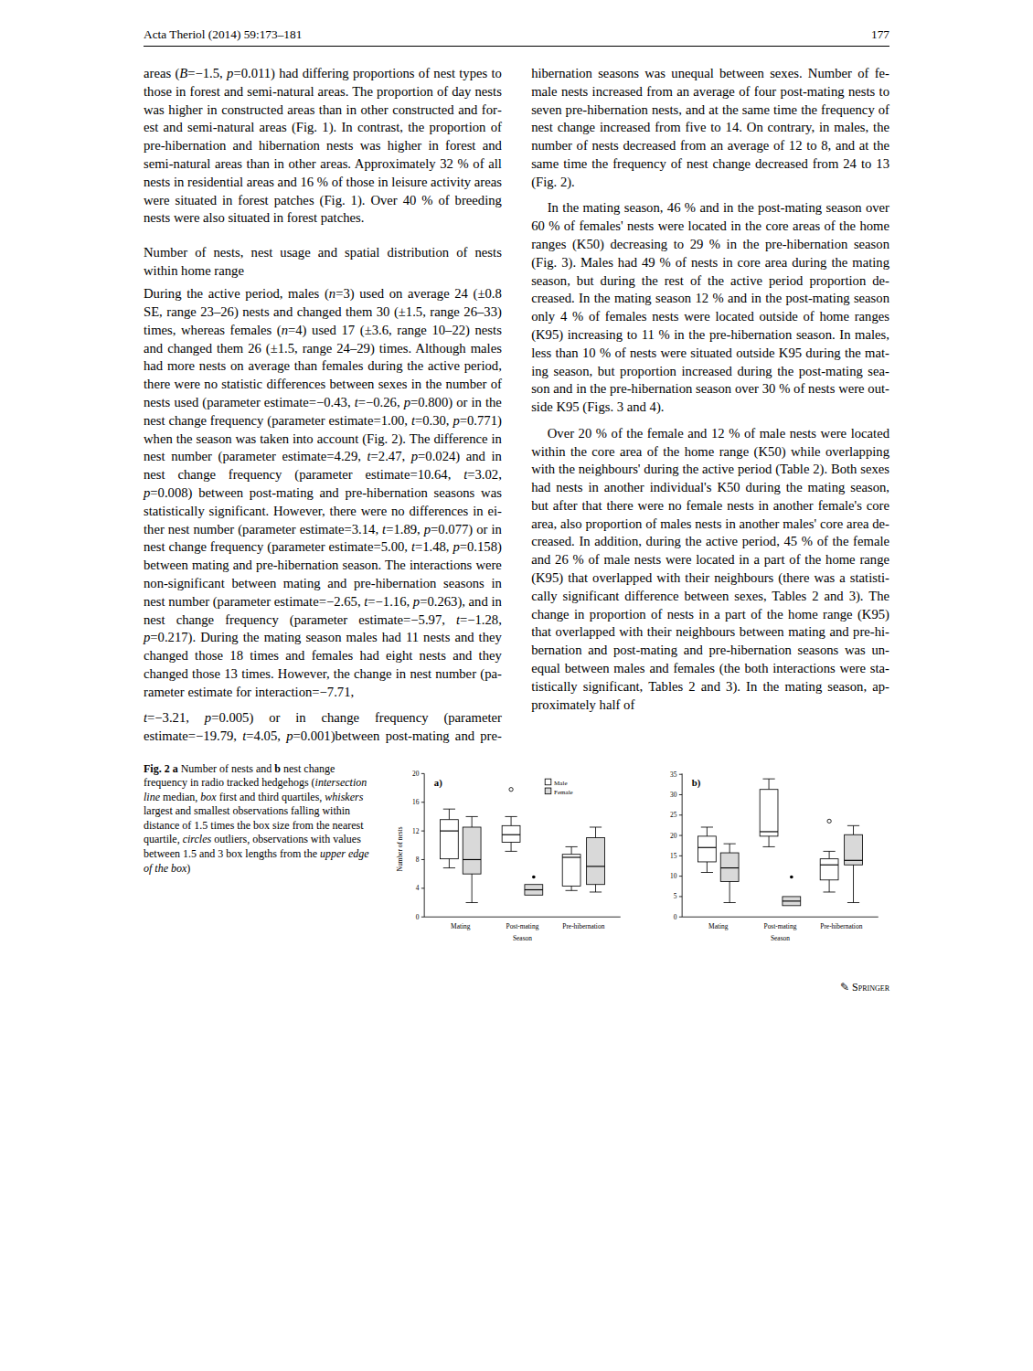Acta Theriol (2014) 59:173–181 177
areas (B=−1.5, p=0.011) had differing proportions of nest types to those in forest and semi-natural areas. The proportion of day nests was higher in constructed areas than in other constructed and forest and semi-natural areas (Fig. 1). In contrast, the proportion of pre-hibernation and hibernation nests was higher in forest and semi-natural areas than in other areas. Approximately 32 % of all nests in residential areas and 16 % of those in leisure activity areas were situated in forest patches (Fig. 1). Over 40 % of breeding nests were also situated in forest patches.
Number of nests, nest usage and spatial distribution of nests within home range
During the active period, males (n=3) used on average 24 (±0.8 SE, range 23–26) nests and changed them 30 (±1.5, range 26–33) times, whereas females (n=4) used 17 (±3.6, range 10–22) nests and changed them 26 (±1.5, range 24–29) times. Although males had more nests on average than females during the active period, there were no statistic differences between sexes in the number of nests used (parameter estimate=−0.43, t=−0.26, p=0.800) or in the nest change frequency (parameter estimate=1.00, t=0.30, p=0.771) when the season was taken into account (Fig. 2). The difference in nest number (parameter estimate=4.29, t=2.47, p=0.024) and in nest change frequency (parameter estimate=10.64, t=3.02, p=0.008) between post-mating and pre-hibernation seasons was statistically significant. However, there were no differences in either nest number (parameter estimate=3.14, t=1.89, p=0.077) or in nest change frequency (parameter estimate=5.00, t=1.48, p=0.158) between mating and pre-hibernation season. The interactions were non-significant between mating and pre-hibernation seasons in nest number (parameter estimate=−2.65, t=−1.16, p=0.263), and in nest change frequency (parameter estimate=−5.97, t=−1.28, p=0.217). During the mating season males had 11 nests and they changed those 18 times and females had eight nests and they changed those 13 times. However, the change in nest number (parameter estimate for interaction=−7.71,
t=−3.21, p=0.005) or in change frequency (parameter estimate=−19.79, t=4.05, p=0.001)between post-mating and pre-hibernation seasons was unequal between sexes. Number of female nests increased from an average of four post-mating nests to seven pre-hibernation nests, and at the same time the frequency of nest change increased from five to 14. On contrary, in males, the number of nests decreased from an average of 12 to 8, and at the same time the frequency of nest change decreased from 24 to 13 (Fig. 2).
In the mating season, 46 % and in the post-mating season over 60 % of females' nests were located in the core areas of the home ranges (K50) decreasing to 29 % in the pre-hibernation season (Fig. 3). Males had 49 % of nests in core area during the mating season, but during the rest of the active period proportion decreased. In the mating season 12 % and in the post-mating season only 4 % of females nests were located outside of home ranges (K95) increasing to 11 % in the pre-hibernation season. In males, less than 10 % of nests were situated outside K95 during the mating season, but proportion increased during the post-mating season and in the pre-hibernation season over 30 % of nests were outside K95 (Figs. 3 and 4).
Over 20 % of the female and 12 % of male nests were located within the core area of the home range (K50) while overlapping with the neighbours' during the active period (Table 2). Both sexes had nests in another individual's K50 during the mating season, but after that there were no female nests in another female's core area, also proportion of males nests in another males' core area decreased. In addition, during the active period, 45 % of the female and 26 % of male nests were located in a part of the home range (K95) that overlapped with their neighbours (there was a statistically significant difference between sexes, Tables 2 and 3). The change in proportion of nests in a part of the home range (K95) that overlapped with their neighbours between mating and pre-hibernation and post-mating and pre-hibernation seasons was unequal between males and females (the both interactions were statistically significant, Tables 2 and 3). In the mating season, approximately half of
Fig. 2 a Number of nests and b nest change frequency in radio tracked hedgehogs (intersection line median, box first and third quartiles, whiskers largest and smallest observations falling within distance of 1.5 times the box size from the nearest quartile, circles outliers, observations with values between 1.5 and 3 box lengths from the upper edge of the box)
Number of nests by season and sex Box plot of number of nests for males and females across mating, post-mating and pre-hibernation seasons. 0 4 8 12 16 20 Number of nests a) Male Female Mating Post-mating Pre-hibernation Season
Nest change frequency by season and sex Box plot of nest change frequency for males and females across mating, post-mating and pre-hibernation seasons. 0 5 10 15 20 25 30 35 b) Mating Post-mating Pre-hibernation Season
✎ Springer